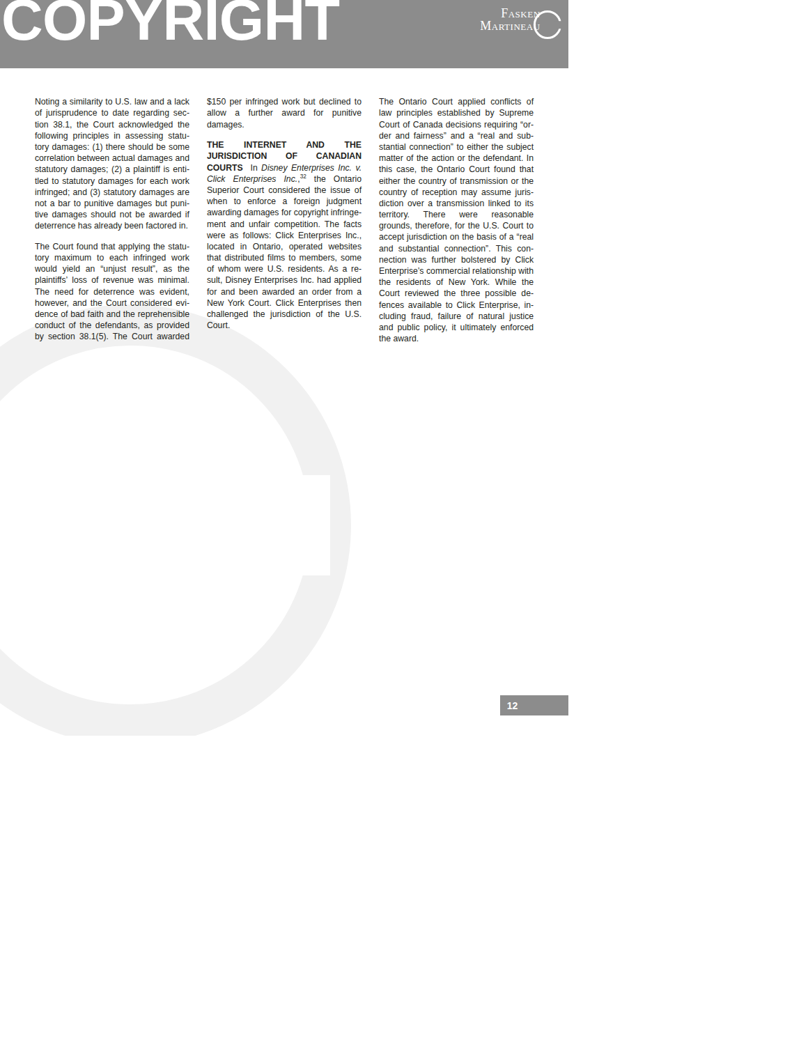COPYRIGHT
Fasken
Martineau
Noting a similarity to U.S. law and a lack of jurisprudence to date regarding section 38.1, the Court acknowledged the following principles in assessing statutory damages: (1) there should be some correlation between actual damages and statutory damages; (2) a plaintiff is entitled to statutory damages for each work infringed; and (3) statutory damages are not a bar to punitive damages but punitive damages should not be awarded if deterrence has already been factored in.
The Court found that applying the statutory maximum to each infringed work would yield an “unjust result”, as the plaintiffs’ loss of revenue was minimal. The need for deterrence was evident, however, and the Court considered evidence of bad faith and the reprehensible conduct of the defendants, as provided by section 38.1(5). The Court awarded $150 per infringed work but declined to allow a further award for punitive damages.
THE INTERNET AND THE JURISDICTION OF CANADIAN COURTS In Disney Enterprises Inc. v. Click Enterprises Inc.,32 the Ontario Superior Court considered the issue of when to enforce a foreign judgment awarding damages for copyright infringement and unfair competition. The facts were as follows: Click Enterprises Inc., located in Ontario, operated websites that distributed films to members, some of whom were U.S. residents. As a result, Disney Enterprises Inc. had applied for and been awarded an order from a New York Court. Click Enterprises then challenged the jurisdiction of the U.S. Court.
The Ontario Court applied conflicts of law principles established by Supreme Court of Canada decisions requiring “order and fairness” and a “real and substantial connection” to either the subject matter of the action or the defendant. In this case, the Ontario Court found that either the country of transmission or the country of reception may assume jurisdiction over a transmission linked to its territory. There were reasonable grounds, therefore, for the U.S. Court to accept jurisdiction on the basis of a “real and substantial connection”. This connection was further bolstered by Click Enterprise’s commercial relationship with the residents of New York. While the Court reviewed the three possible defences available to Click Enterprise, including fraud, failure of natural justice and public policy, it ultimately enforced the award.
12